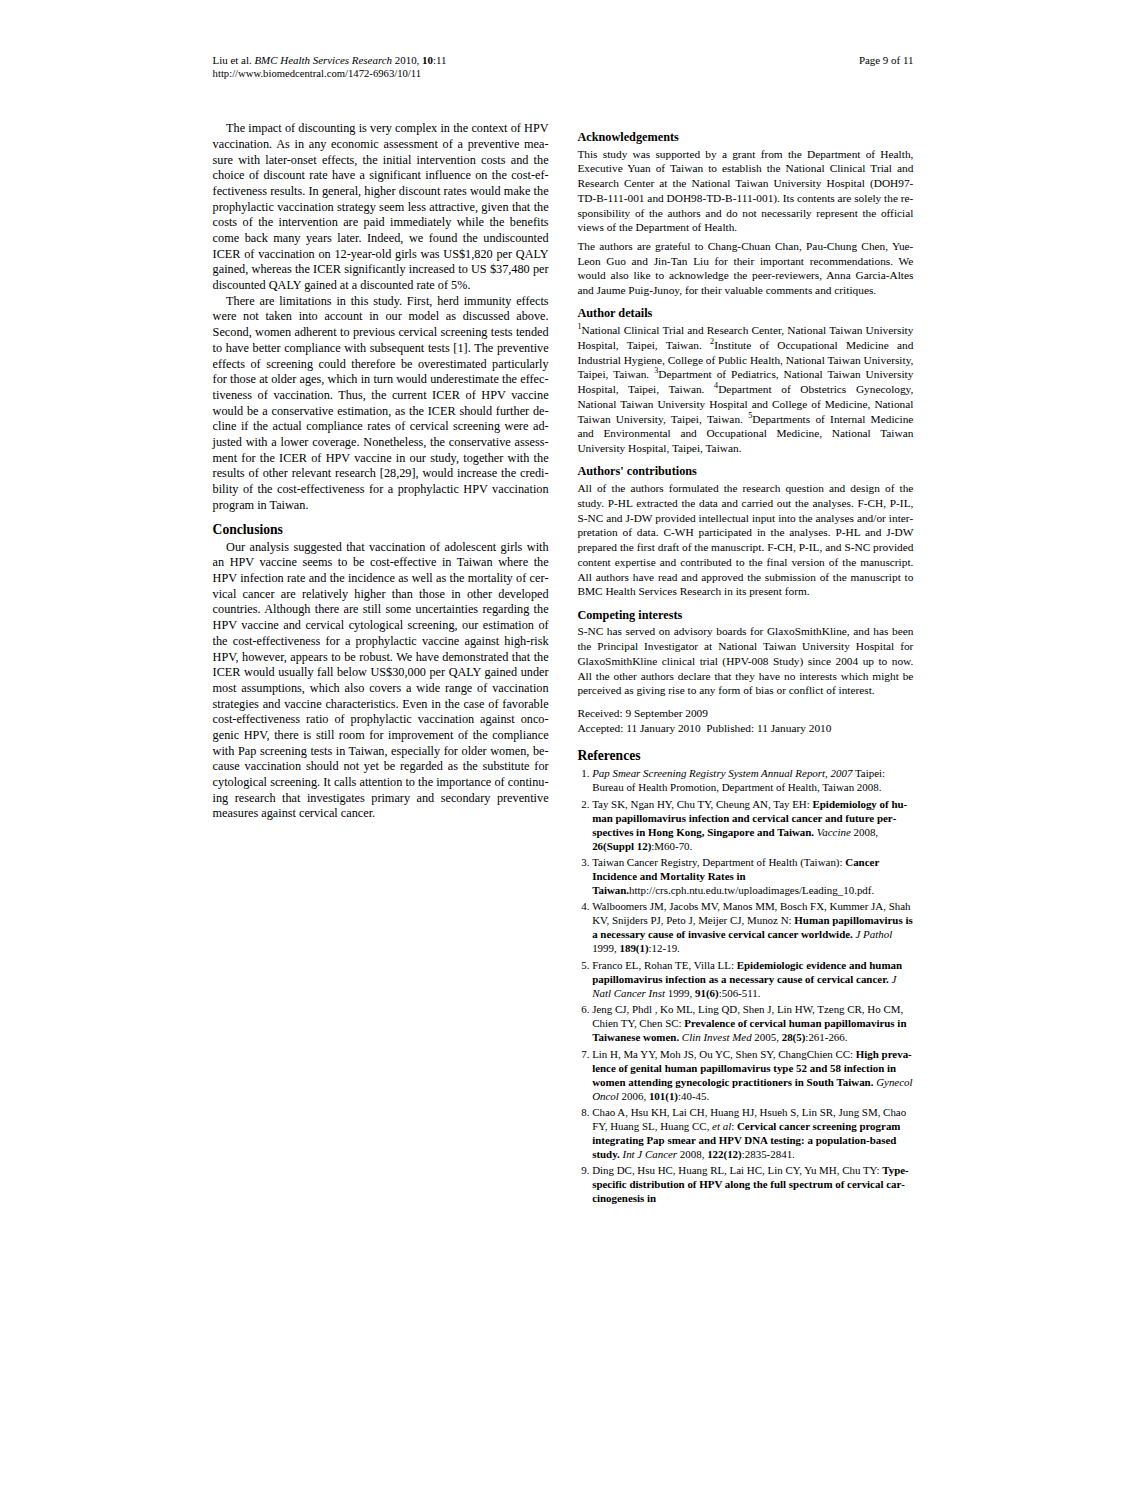Liu et al. BMC Health Services Research 2010, 10:11
http://www.biomedcentral.com/1472-6963/10/11
Page 9 of 11
The impact of discounting is very complex in the context of HPV vaccination. As in any economic assessment of a preventive measure with later-onset effects, the initial intervention costs and the choice of discount rate have a significant influence on the cost-effectiveness results. In general, higher discount rates would make the prophylactic vaccination strategy seem less attractive, given that the costs of the intervention are paid immediately while the benefits come back many years later. Indeed, we found the undiscounted ICER of vaccination on 12-year-old girls was US$1,820 per QALY gained, whereas the ICER significantly increased to US $37,480 per discounted QALY gained at a discounted rate of 5%.
There are limitations in this study. First, herd immunity effects were not taken into account in our model as discussed above. Second, women adherent to previous cervical screening tests tended to have better compliance with subsequent tests [1]. The preventive effects of screening could therefore be overestimated particularly for those at older ages, which in turn would underestimate the effectiveness of vaccination. Thus, the current ICER of HPV vaccine would be a conservative estimation, as the ICER should further decline if the actual compliance rates of cervical screening were adjusted with a lower coverage. Nonetheless, the conservative assessment for the ICER of HPV vaccine in our study, together with the results of other relevant research [28,29], would increase the credibility of the cost-effectiveness for a prophylactic HPV vaccination program in Taiwan.
Conclusions
Our analysis suggested that vaccination of adolescent girls with an HPV vaccine seems to be cost-effective in Taiwan where the HPV infection rate and the incidence as well as the mortality of cervical cancer are relatively higher than those in other developed countries. Although there are still some uncertainties regarding the HPV vaccine and cervical cytological screening, our estimation of the cost-effectiveness for a prophylactic vaccine against high-risk HPV, however, appears to be robust. We have demonstrated that the ICER would usually fall below US$30,000 per QALY gained under most assumptions, which also covers a wide range of vaccination strategies and vaccine characteristics. Even in the case of favorable cost-effectiveness ratio of prophylactic vaccination against oncogenic HPV, there is still room for improvement of the compliance with Pap screening tests in Taiwan, especially for older women, because vaccination should not yet be regarded as the substitute for cytological screening. It calls attention to the importance of continuing research that investigates primary and secondary preventive measures against cervical cancer.
Acknowledgements
This study was supported by a grant from the Department of Health, Executive Yuan of Taiwan to establish the National Clinical Trial and Research Center at the National Taiwan University Hospital (DOH97-TD-B-111-001 and DOH98-TD-B-111-001). Its contents are solely the responsibility of the authors and do not necessarily represent the official views of the Department of Health.
The authors are grateful to Chang-Chuan Chan, Pau-Chung Chen, Yue-Leon Guo and Jin-Tan Liu for their important recommendations. We would also like to acknowledge the peer-reviewers, Anna Garcia-Altes and Jaume Puig-Junoy, for their valuable comments and critiques.
Author details
1National Clinical Trial and Research Center, National Taiwan University Hospital, Taipei, Taiwan. 2Institute of Occupational Medicine and Industrial Hygiene, College of Public Health, National Taiwan University, Taipei, Taiwan. 3Department of Pediatrics, National Taiwan University Hospital, Taipei, Taiwan. 4Department of Obstetrics Gynecology, National Taiwan University Hospital and College of Medicine, National Taiwan University, Taipei, Taiwan. 5Departments of Internal Medicine and Environmental and Occupational Medicine, National Taiwan University Hospital, Taipei, Taiwan.
Authors' contributions
All of the authors formulated the research question and design of the study. P-HL extracted the data and carried out the analyses. F-CH, P-IL, S-NC and J-DW provided intellectual input into the analyses and/or interpretation of data. C-WH participated in the analyses. P-HL and J-DW prepared the first draft of the manuscript. F-CH, P-IL, and S-NC provided content expertise and contributed to the final version of the manuscript. All authors have read and approved the submission of the manuscript to BMC Health Services Research in its present form.
Competing interests
S-NC has served on advisory boards for GlaxoSmithKline, and has been the Principal Investigator at National Taiwan University Hospital for GlaxoSmithKline clinical trial (HPV-008 Study) since 2004 up to now. All the other authors declare that they have no interests which might be perceived as giving rise to any form of bias or conflict of interest.
Received: 9 September 2009
Accepted: 11 January 2010 Published: 11 January 2010
References
Pap Smear Screening Registry System Annual Report, 2007 Taipei: Bureau of Health Promotion, Department of Health, Taiwan 2008.
Tay SK, Ngan HY, Chu TY, Cheung AN, Tay EH: Epidemiology of human papillomavirus infection and cervical cancer and future perspectives in Hong Kong, Singapore and Taiwan. Vaccine 2008, 26(Suppl 12):M60-70.
Taiwan Cancer Registry, Department of Health (Taiwan): Cancer Incidence and Mortality Rates in Taiwan. http://crs.cph.ntu.edu.tw/uploadimages/Leading_10.pdf.
Walboomers JM, Jacobs MV, Manos MM, Bosch FX, Kummer JA, Shah KV, Snijders PJ, Peto J, Meijer CJ, Munoz N: Human papillomavirus is a necessary cause of invasive cervical cancer worldwide. J Pathol 1999, 189(1):12-19.
Franco EL, Rohan TE, Villa LL: Epidemiologic evidence and human papillomavirus infection as a necessary cause of cervical cancer. J Natl Cancer Inst 1999, 91(6):506-511.
Jeng CJ, Phdl , Ko ML, Ling QD, Shen J, Lin HW, Tzeng CR, Ho CM, Chien TY, Chen SC: Prevalence of cervical human papillomavirus in Taiwanese women. Clin Invest Med 2005, 28(5):261-266.
Lin H, Ma YY, Moh JS, Ou YC, Shen SY, ChangChien CC: High prevalence of genital human papillomavirus type 52 and 58 infection in women attending gynecologic practitioners in South Taiwan. Gynecol Oncol 2006, 101(1):40-45.
Chao A, Hsu KH, Lai CH, Huang HJ, Hsueh S, Lin SR, Jung SM, Chao FY, Huang SL, Huang CC, et al: Cervical cancer screening program integrating Pap smear and HPV DNA testing: a population-based study. Int J Cancer 2008, 122(12):2835-2841.
Ding DC, Hsu HC, Huang RL, Lai HC, Lin CY, Yu MH, Chu TY: Type-specific distribution of HPV along the full spectrum of cervical carcinogenesis in